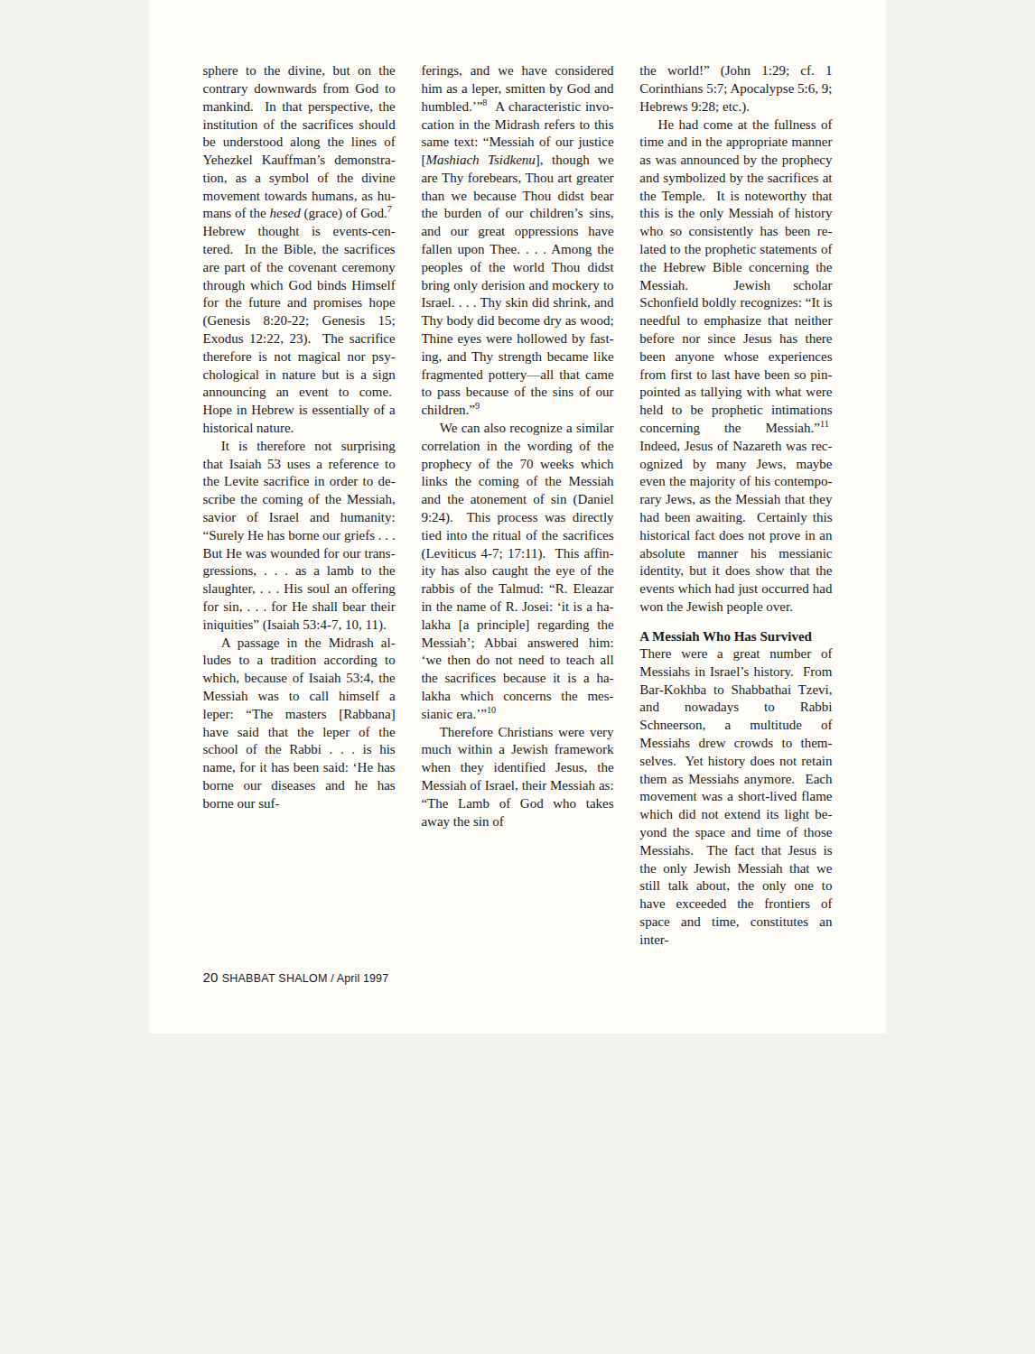sphere to the divine, but on the contrary downwards from God to mankind. In that perspective, the institution of the sacrifices should be understood along the lines of Yehezkel Kauffman’s demonstration, as a symbol of the divine movement towards humans, as humans of the hesed (grace) of God.7 Hebrew thought is events-centered. In the Bible, the sacrifices are part of the covenant ceremony through which God binds Himself for the future and promises hope (Genesis 8:20-22; Genesis 15; Exodus 12:22, 23). The sacrifice therefore is not magical nor psychological in nature but is a sign announcing an event to come. Hope in Hebrew is essentially of a historical nature.
It is therefore not surprising that Isaiah 53 uses a reference to the Levite sacrifice in order to describe the coming of the Messiah, savior of Israel and humanity: “Surely He has borne our griefs . . . But He was wounded for our transgressions, . . . as a lamb to the slaughter, . . . His soul an offering for sin, . . . for He shall bear their iniquities” (Isaiah 53:4-7, 10, 11).
A passage in the Midrash alludes to a tradition according to which, because of Isaiah 53:4, the Messiah was to call himself a leper: “The masters [Rabbana] have said that the leper of the school of the Rabbi . . . is his name, for it has been said: ‘He has borne our diseases and he has borne our suf-
ferings, and we have considered him as a leper, smitten by God and humbled.’”8 A characteristic invocation in the Midrash refers to this same text: “Messiah of our justice [Mashiach Tsidkenu], though we are Thy forebears, Thou art greater than we because Thou didst bear the burden of our children’s sins, and our great oppressions have fallen upon Thee. . . . Among the peoples of the world Thou didst bring only derision and mockery to Israel. . . . Thy skin did shrink, and Thy body did become dry as wood; Thine eyes were hollowed by fasting, and Thy strength became like fragmented pottery—all that came to pass because of the sins of our children.”9
We can also recognize a similar correlation in the wording of the prophecy of the 70 weeks which links the coming of the Messiah and the atonement of sin (Daniel 9:24). This process was directly tied into the ritual of the sacrifices (Leviticus 4-7; 17:11). This affinity has also caught the eye of the rabbis of the Talmud: “R. Eleazar in the name of R. Josei: ‘it is a halakha [a principle] regarding the Messiah’; Abbai answered him: ‘we then do not need to teach all the sacrifices because it is a halakha which concerns the messianic era.’”10
Therefore Christians were very much within a Jewish framework when they identified Jesus, the Messiah of Israel, their Messiah as: “The Lamb of God who takes away the sin of
the world!” (John 1:29; cf. 1 Corinthians 5:7; Apocalypse 5:6, 9; Hebrews 9:28; etc.).
He had come at the fullness of time and in the appropriate manner as was announced by the prophecy and symbolized by the sacrifices at the Temple. It is noteworthy that this is the only Messiah of history who so consistently has been related to the prophetic statements of the Hebrew Bible concerning the Messiah. Jewish scholar Schonfield boldly recognizes: “It is needful to emphasize that neither before nor since Jesus has there been anyone whose experiences from first to last have been so pin-pointed as tallying with what were held to be prophetic intimations concerning the Messiah.”11 Indeed, Jesus of Nazareth was recognized by many Jews, maybe even the majority of his contemporary Jews, as the Messiah that they had been awaiting. Certainly this historical fact does not prove in an absolute manner his messianic identity, but it does show that the events which had just occurred had won the Jewish people over.
A Messiah Who Has Survived
There were a great number of Messiahs in Israel’s history. From Bar-Kokhba to Shabbathai Tzevi, and nowadays to Rabbi Schneerson, a multitude of Messiahs drew crowds to themselves. Yet history does not retain them as Messiahs anymore. Each movement was a short-lived flame which did not extend its light beyond the space and time of those Messiahs. The fact that Jesus is the only Jewish Messiah that we still talk about, the only one to have exceeded the frontiers of space and time, constitutes an inter-
20 SHABBAT SHALOM / April 1997